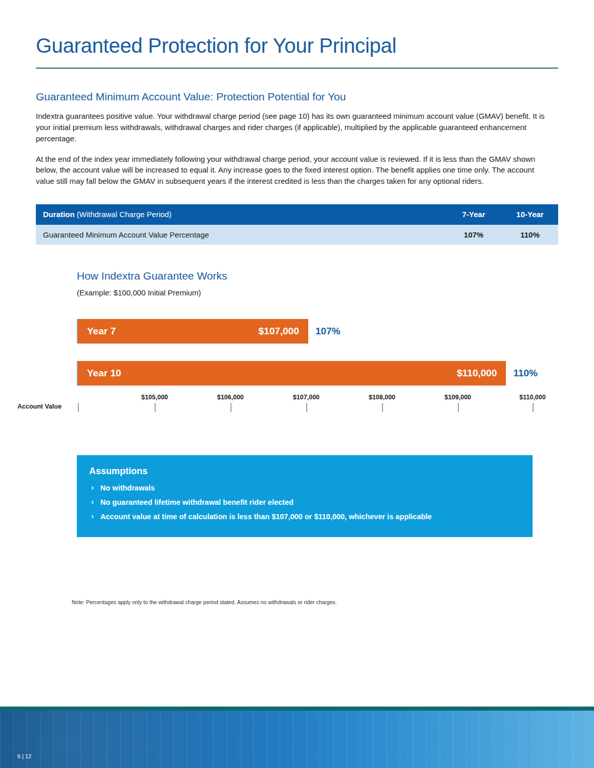Guaranteed Protection for Your Principal
Guaranteed Minimum Account Value: Protection Potential for You
Indextra guarantees positive value. Your withdrawal charge period (see page 10) has its own guaranteed minimum account value (GMAV) benefit. It is your initial premium less withdrawals, withdrawal charges and rider charges (if applicable), multiplied by the applicable guaranteed enhancement percentage.
At the end of the index year immediately following your withdrawal charge period, your account value is reviewed. If it is less than the GMAV shown below, the account value will be increased to equal it. Any increase goes to the fixed interest option. The benefit applies one time only. The account value still may fall below the GMAV in subsequent years if the interest credited is less than the charges taken for any optional riders.
| Duration (Withdrawal Charge Period) | 7-Year | 10-Year |
| --- | --- | --- |
| Guaranteed Minimum Account Value Percentage | 107% | 110% |
How Indextra Guarantee Works
(Example: $100,000 Initial Premium)
Year 7 $107,000
107%
Year 10 $110,000
110%
Account Value
$105,000
$106,000
$107,000
$108,000
$109,000
$110,000
Assumptions
No withdrawals
No guaranteed lifetime withdrawal benefit rider elected
Account value at time of calculation is less than $107,000 or $110,000, whichever is applicable
Note: Percentages apply only to the withdrawal charge period stated. Assumes no withdrawals or rider charges.
6 | 12